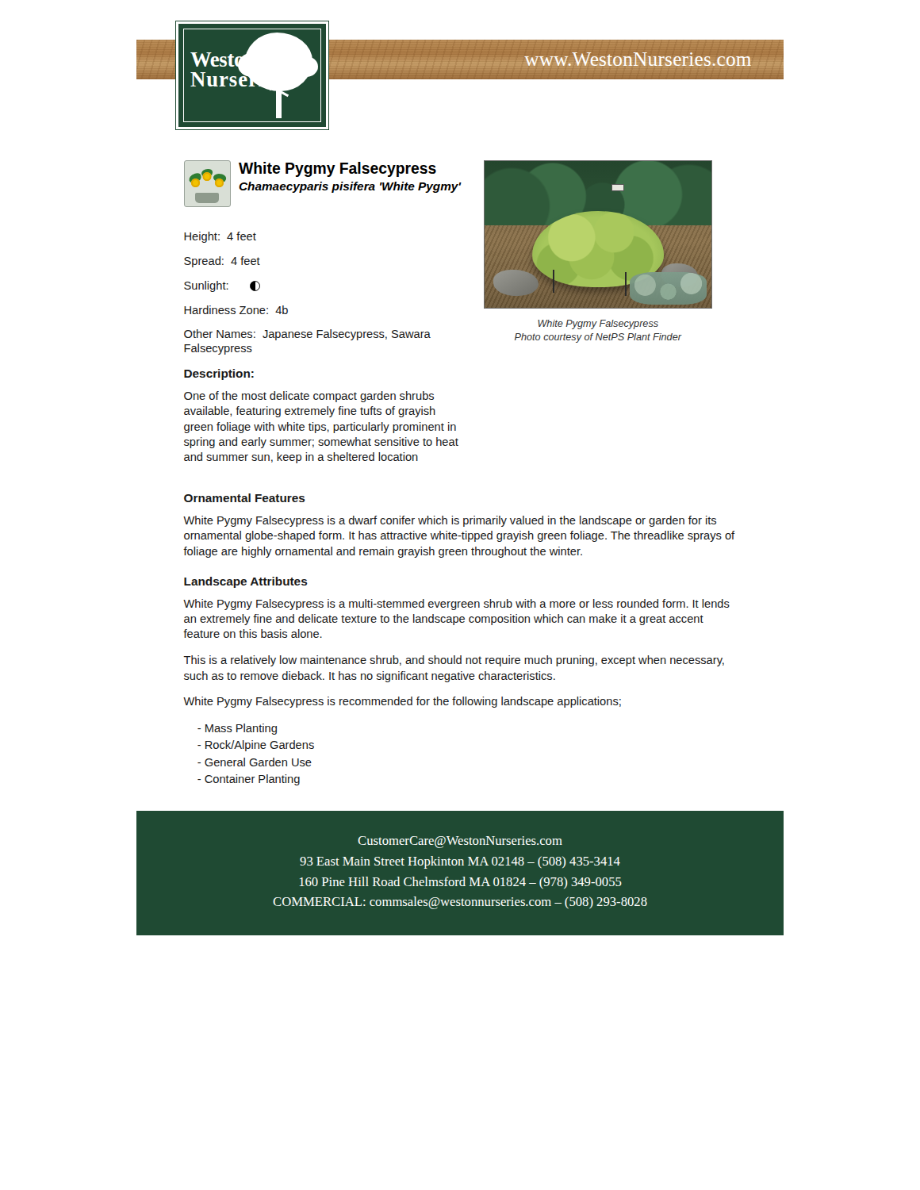www.WestonNurseries.com
WestonNurseries
White Pygmy Falsecypress
Chamaecyparis pisifera 'White Pygmy'
Height: 4 feet
Spread: 4 feet
Sunlight:
Hardiness Zone: 4b
Other Names: Japanese Falsecypress, Sawara
Falsecypress
Description:
One of the most delicate compact garden shrubs available, featuring extremely fine tufts of grayish green foliage with white tips, particularly prominent in spring and early summer; somewhat sensitive to heat and summer sun, keep in a sheltered location
White Pygmy Falsecypress
Photo courtesy of NetPS Plant Finder
Ornamental Features
White Pygmy Falsecypress is a dwarf conifer which is primarily valued in the landscape or garden for its ornamental globe-shaped form. It has attractive white-tipped grayish green foliage. The threadlike sprays of foliage are highly ornamental and remain grayish green throughout the winter.
Landscape Attributes
White Pygmy Falsecypress is a multi-stemmed evergreen shrub with a more or less rounded form. It lends an extremely fine and delicate texture to the landscape composition which can make it a great accent feature on this basis alone.
This is a relatively low maintenance shrub, and should not require much pruning, except when necessary, such as to remove dieback. It has no significant negative characteristics.
White Pygmy Falsecypress is recommended for the following landscape applications;
Mass Planting
Rock/Alpine Gardens
General Garden Use
Container Planting
CustomerCare@WestonNurseries.com
93 East Main Street Hopkinton MA 02148 – (508) 435-3414
160 Pine Hill Road Chelmsford MA 01824 – (978) 349-0055
COMMERCIAL: commsales@westonnurseries.com – (508) 293-8028